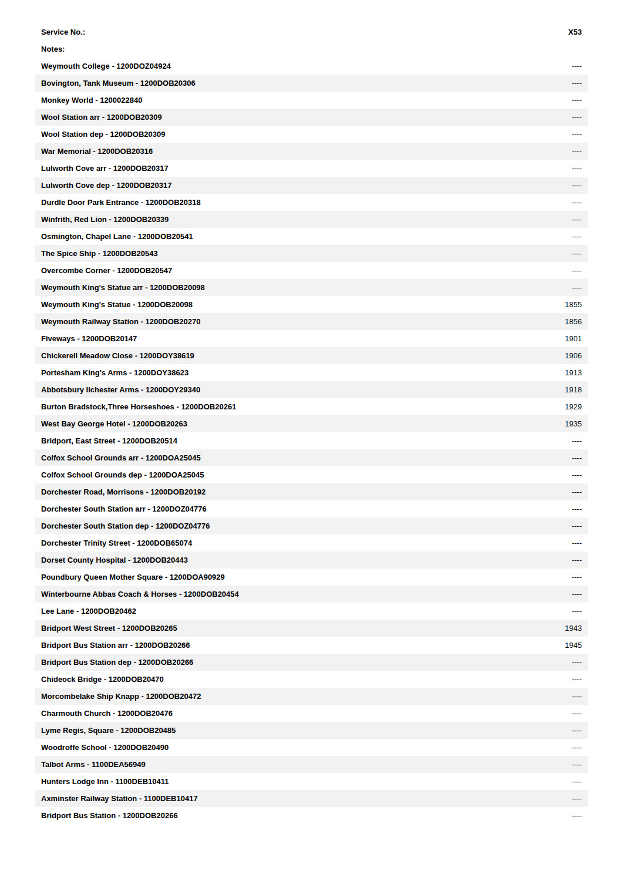| Service No.: | X53 |
| --- | --- |
| Notes: | |
| Weymouth College - 1200DOZ04924 | ---- |
| Bovington, Tank Museum - 1200DOB20306 | ---- |
| Monkey World - 1200022840 | ---- |
| Wool Station arr - 1200DOB20309 | ---- |
| Wool Station dep - 1200DOB20309 | ---- |
| War Memorial - 1200DOB20316 | ---- |
| Lulworth Cove arr - 1200DOB20317 | ---- |
| Lulworth Cove dep - 1200DOB20317 | ---- |
| Durdle Door Park Entrance - 1200DOB20318 | ---- |
| Winfrith, Red Lion - 1200DOB20339 | ---- |
| Osmington, Chapel Lane - 1200DOB20541 | ---- |
| The Spice Ship - 1200DOB20543 | ---- |
| Overcombe Corner - 1200DOB20547 | ---- |
| Weymouth King's Statue arr - 1200DOB20098 | ---- |
| Weymouth King's Statue - 1200DOB20098 | 1855 |
| Weymouth Railway Station - 1200DOB20270 | 1856 |
| Fiveways - 1200DOB20147 | 1901 |
| Chickerell Meadow Close - 1200DOY38619 | 1906 |
| Portesham King's Arms - 1200DOY38623 | 1913 |
| Abbotsbury Ilchester Arms - 1200DOY29340 | 1918 |
| Burton Bradstock,Three Horseshoes - 1200DOB20261 | 1929 |
| West Bay George Hotel - 1200DOB20263 | 1935 |
| Bridport, East Street - 1200DOB20514 | ---- |
| Colfox School Grounds arr - 1200DOA25045 | ---- |
| Colfox School Grounds dep - 1200DOA25045 | ---- |
| Dorchester Road, Morrisons - 1200DOB20192 | ---- |
| Dorchester South Station arr - 1200DOZ04776 | ---- |
| Dorchester South Station dep - 1200DOZ04776 | ---- |
| Dorchester Trinity Street - 1200DOB65074 | ---- |
| Dorset County Hospital - 1200DOB20443 | ---- |
| Poundbury Queen Mother Square - 1200DOA90929 | ---- |
| Winterbourne Abbas Coach & Horses - 1200DOB20454 | ---- |
| Lee Lane - 1200DOB20462 | ---- |
| Bridport West Street - 1200DOB20265 | 1943 |
| Bridport Bus Station arr - 1200DOB20266 | 1945 |
| Bridport Bus Station dep - 1200DOB20266 | ---- |
| Chideock Bridge - 1200DOB20470 | ---- |
| Morcombelake Ship Knapp - 1200DOB20472 | ---- |
| Charmouth Church - 1200DOB20476 | ---- |
| Lyme Regis, Square - 1200DOB20485 | ---- |
| Woodroffe School - 1200DOB20490 | ---- |
| Talbot Arms - 1100DEA56949 | ---- |
| Hunters Lodge Inn - 1100DEB10411 | ---- |
| Axminster Railway Station - 1100DEB10417 | ---- |
| Bridport Bus Station - 1200DOB20266 | ---- |